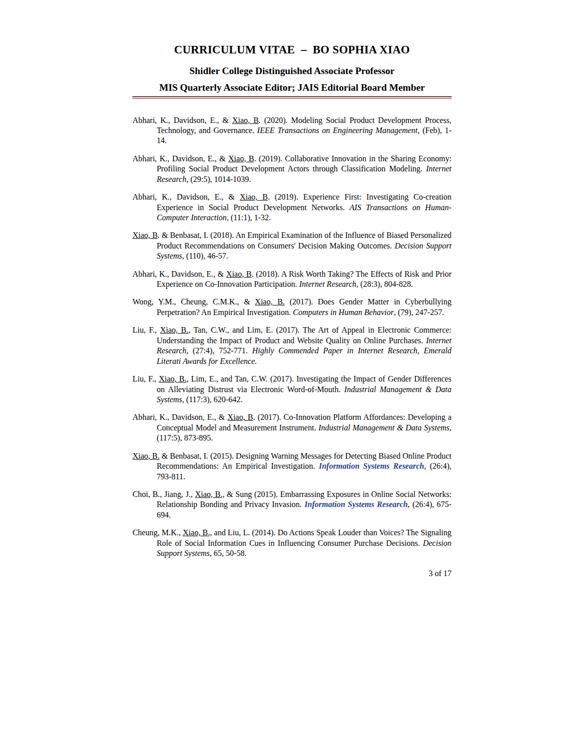CURRICULUM VITAE – BO SOPHIA XIAO
Shidler College Distinguished Associate Professor
MIS Quarterly Associate Editor; JAIS Editorial Board Member
Abhari, K., Davidson, E., & Xiao, B. (2020). Modeling Social Product Development Process, Technology, and Governance. IEEE Transactions on Engineering Management, (Feb), 1-14.
Abhari, K., Davidson, E., & Xiao, B. (2019). Collaborative Innovation in the Sharing Economy: Profiling Social Product Development Actors through Classification Modeling. Internet Research, (29:5), 1014-1039.
Abhari, K., Davidson, E., & Xiao, B. (2019). Experience First: Investigating Co-creation Experience in Social Product Development Networks. AIS Transactions on Human-Computer Interaction, (11:1), 1-32.
Xiao, B. & Benbasat, I. (2018). An Empirical Examination of the Influence of Biased Personalized Product Recommendations on Consumers' Decision Making Outcomes. Decision Support Systems, (110), 46-57.
Abhari, K., Davidson, E., & Xiao, B. (2018). A Risk Worth Taking? The Effects of Risk and Prior Experience on Co-Innovation Participation. Internet Research, (28:3), 804-828.
Wong, Y.M., Cheung, C.M.K., & Xiao, B. (2017). Does Gender Matter in Cyberbullying Perpetration? An Empirical Investigation. Computers in Human Behavior, (79), 247-257.
Liu, F., Xiao, B., Tan, C.W., and Lim, E. (2017). The Art of Appeal in Electronic Commerce: Understanding the Impact of Product and Website Quality on Online Purchases. Internet Research, (27:4), 752-771. Highly Commended Paper in Internet Research, Emerald Literati Awards for Excellence.
Liu, F., Xiao, B., Lim, E., and Tan, C.W. (2017). Investigating the Impact of Gender Differences on Alleviating Distrust via Electronic Word-of-Mouth. Industrial Management & Data Systems, (117:3), 620-642.
Abhari, K., Davidson, E., & Xiao, B. (2017). Co-Innovation Platform Affordances: Developing a Conceptual Model and Measurement Instrument. Industrial Management & Data Systems, (117:5), 873-895.
Xiao, B. & Benbasat, I. (2015). Designing Warning Messages for Detecting Biased Online Product Recommendations: An Empirical Investigation. Information Systems Research, (26:4), 793-811.
Choi, B., Jiang, J., Xiao, B., & Sung (2015). Embarrassing Exposures in Online Social Networks: Relationship Bonding and Privacy Invasion. Information Systems Research, (26:4), 675-694.
Cheung, M.K., Xiao, B., and Liu, L. (2014). Do Actions Speak Louder than Voices? The Signaling Role of Social Information Cues in Influencing Consumer Purchase Decisions. Decision Support Systems, 65, 50-58.
3 of 17